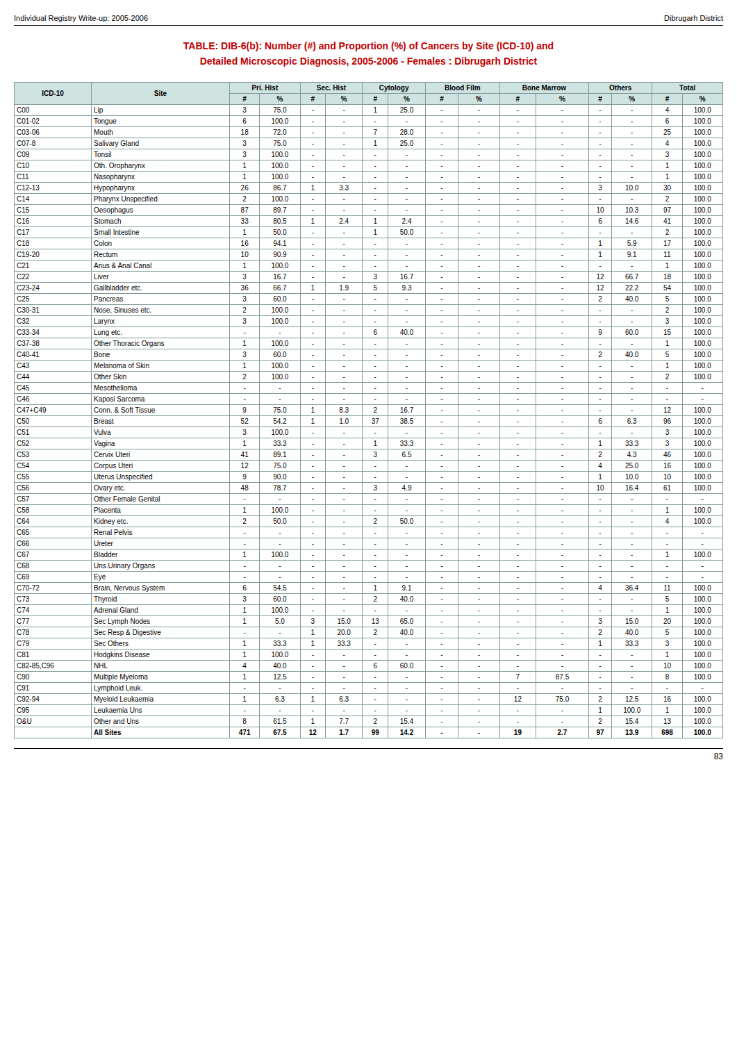Individual Registry Write-up: 2005-2006 Dibrugarh District
TABLE: DIB-6(b): Number (#) and Proportion (%) of Cancers by Site (ICD-10) and
Detailed Microscopic Diagnosis, 2005-2006 - Females : Dibrugarh District
| ICD-10 | Site | Pri. Hist | Sec. Hist | Cytology | Blood Film | Bone Marrow | Others | Total |
| --- | --- | --- | --- | --- | --- | --- | --- | --- |
| # | % | # | % | # | % | # | % | # | % | # | % | # | % |
| C00 | Lip | 3 | 75.0 | - | - | 1 | 25.0 | - | - | - | - | - | - | 4 | 100.0 |
| C01-02 | Tongue | 6 | 100.0 | - | - | - | - | - | - | - | - | - | - | 6 | 100.0 |
| C03-06 | Mouth | 18 | 72.0 | - | - | 7 | 28.0 | - | - | - | - | - | - | 25 | 100.0 |
| C07-8 | Salivary Gland | 3 | 75.0 | - | - | 1 | 25.0 | - | - | - | - | - | - | 4 | 100.0 |
| C09 | Tonsil | 3 | 100.0 | - | - | - | - | - | - | - | - | - | - | 3 | 100.0 |
| C10 | Oth. Oropharynx | 1 | 100.0 | - | - | - | - | - | - | - | - | - | - | 1 | 100.0 |
| C11 | Nasopharynx | 1 | 100.0 | - | - | - | - | - | - | - | - | - | - | 1 | 100.0 |
| C12-13 | Hypopharynx | 26 | 86.7 | 1 | 3.3 | - | - | - | - | - | - | 3 | 10.0 | 30 | 100.0 |
| C14 | Pharynx Unspecified | 2 | 100.0 | - | - | - | - | - | - | - | - | - | - | 2 | 100.0 |
| C15 | Oesophagus | 87 | 89.7 | - | - | - | - | - | - | - | - | 10 | 10.3 | 97 | 100.0 |
| C16 | Stomach | 33 | 80.5 | 1 | 2.4 | 1 | 2.4 | - | - | - | - | 6 | 14.6 | 41 | 100.0 |
| C17 | Small Intestine | 1 | 50.0 | - | - | 1 | 50.0 | - | - | - | - | - | - | 2 | 100.0 |
| C18 | Colon | 16 | 94.1 | - | - | - | - | - | - | - | - | 1 | 5.9 | 17 | 100.0 |
| C19-20 | Rectum | 10 | 90.9 | - | - | - | - | - | - | - | - | 1 | 9.1 | 11 | 100.0 |
| C21 | Anus & Anal Canal | 1 | 100.0 | - | - | - | - | - | - | - | - | - | - | 1 | 100.0 |
| C22 | Liver | 3 | 16.7 | - | - | 3 | 16.7 | - | - | - | - | 12 | 66.7 | 18 | 100.0 |
| C23-24 | Gallbladder etc. | 36 | 66.7 | 1 | 1.9 | 5 | 9.3 | - | - | - | - | 12 | 22.2 | 54 | 100.0 |
| C25 | Pancreas | 3 | 60.0 | - | - | - | - | - | - | - | - | 2 | 40.0 | 5 | 100.0 |
| C30-31 | Nose, Sinuses etc. | 2 | 100.0 | - | - | - | - | - | - | - | - | - | - | 2 | 100.0 |
| C32 | Larynx | 3 | 100.0 | - | - | - | - | - | - | - | - | - | - | 3 | 100.0 |
| C33-34 | Lung etc. | - | - | - | - | 6 | 40.0 | - | - | - | - | 9 | 60.0 | 15 | 100.0 |
| C37-38 | Other Thoracic Organs | 1 | 100.0 | - | - | - | - | - | - | - | - | - | - | 1 | 100.0 |
| C40-41 | Bone | 3 | 60.0 | - | - | - | - | - | - | - | - | 2 | 40.0 | 5 | 100.0 |
| C43 | Melanoma of Skin | 1 | 100.0 | - | - | - | - | - | - | - | - | - | - | 1 | 100.0 |
| C44 | Other Skin | 2 | 100.0 | - | - | - | - | - | - | - | - | - | - | 2 | 100.0 |
| C45 | Mesothelioma | - | - | - | - | - | - | - | - | - | - | - | - | - | - |
| C46 | Kaposi Sarcoma | - | - | - | - | - | - | - | - | - | - | - | - | - | - |
| C47+C49 | Conn. & Soft Tissue | 9 | 75.0 | 1 | 8.3 | 2 | 16.7 | - | - | - | - | - | - | 12 | 100.0 |
| C50 | Breast | 52 | 54.2 | 1 | 1.0 | 37 | 38.5 | - | - | - | - | 6 | 6.3 | 96 | 100.0 |
| C51 | Vulva | 3 | 100.0 | - | - | - | - | - | - | - | - | - | - | 3 | 100.0 |
| C52 | Vagina | 1 | 33.3 | - | - | 1 | 33.3 | - | - | - | - | 1 | 33.3 | 3 | 100.0 |
| C53 | Cervix Uteri | 41 | 89.1 | - | - | 3 | 6.5 | - | - | - | - | 2 | 4.3 | 46 | 100.0 |
| C54 | Corpus Uteri | 12 | 75.0 | - | - | - | - | - | - | - | - | 4 | 25.0 | 16 | 100.0 |
| C55 | Uterus Unspecified | 9 | 90.0 | - | - | - | - | - | - | - | - | 1 | 10.0 | 10 | 100.0 |
| C56 | Ovary etc. | 48 | 78.7 | - | - | 3 | 4.9 | - | - | - | - | 10 | 16.4 | 61 | 100.0 |
| C57 | Other Female Genital | - | - | - | - | - | - | - | - | - | - | - | - | - | - |
| C58 | Placenta | 1 | 100.0 | - | - | - | - | - | - | - | - | - | - | 1 | 100.0 |
| C64 | Kidney etc. | 2 | 50.0 | - | - | 2 | 50.0 | - | - | - | - | - | - | 4 | 100.0 |
| C65 | Renal Pelvis | - | - | - | - | - | - | - | - | - | - | - | - | - | - |
| C66 | Ureter | - | - | - | - | - | - | - | - | - | - | - | - | - | - |
| C67 | Bladder | 1 | 100.0 | - | - | - | - | - | - | - | - | - | - | 1 | 100.0 |
| C68 | Uns.Urinary Organs | - | - | - | - | - | - | - | - | - | - | - | - | - | - |
| C69 | Eye | - | - | - | - | - | - | - | - | - | - | - | - | - | - |
| C70-72 | Brain, Nervous System | 6 | 54.5 | - | - | 1 | 9.1 | - | - | - | - | 4 | 36.4 | 11 | 100.0 |
| C73 | Thyroid | 3 | 60.0 | - | - | 2 | 40.0 | - | - | - | - | - | - | 5 | 100.0 |
| C74 | Adrenal Gland | 1 | 100.0 | - | - | - | - | - | - | - | - | - | - | 1 | 100.0 |
| C77 | Sec Lymph Nodes | 1 | 5.0 | 3 | 15.0 | 13 | 65.0 | - | - | - | - | 3 | 15.0 | 20 | 100.0 |
| C78 | Sec Resp & Digestive | - | - | 1 | 20.0 | 2 | 40.0 | - | - | - | - | 2 | 40.0 | 5 | 100.0 |
| C79 | Sec Others | 1 | 33.3 | 1 | 33.3 | - | - | - | - | - | - | 1 | 33.3 | 3 | 100.0 |
| C81 | Hodgkins Disease | 1 | 100.0 | - | - | - | - | - | - | - | - | - | - | 1 | 100.0 |
| C82-85,C96 | NHL | 4 | 40.0 | - | - | 6 | 60.0 | - | - | - | - | - | - | 10 | 100.0 |
| C90 | Multiple Myeloma | 1 | 12.5 | - | - | - | - | - | - | 7 | 87.5 | - | - | 8 | 100.0 |
| C91 | Lymphoid Leuk. | - | - | - | - | - | - | - | - | - | - | - | - | - | - |
| C92-94 | Myeloid Leukaemia | 1 | 6.3 | 1 | 6.3 | - | - | - | - | 12 | 75.0 | 2 | 12.5 | 16 | 100.0 |
| C95 | Leukaemia Uns | - | - | - | - | - | - | - | - | - | - | 1 | 100.0 | 1 | 100.0 |
| O&U | Other and Uns | 8 | 61.5 | 1 | 7.7 | 2 | 15.4 | - | - | - | - | 2 | 15.4 | 13 | 100.0 |
| | All Sites | 471 | 67.5 | 12 | 1.7 | 99 | 14.2 | - | - | 19 | 2.7 | 97 | 13.9 | 698 | 100.0 |
83